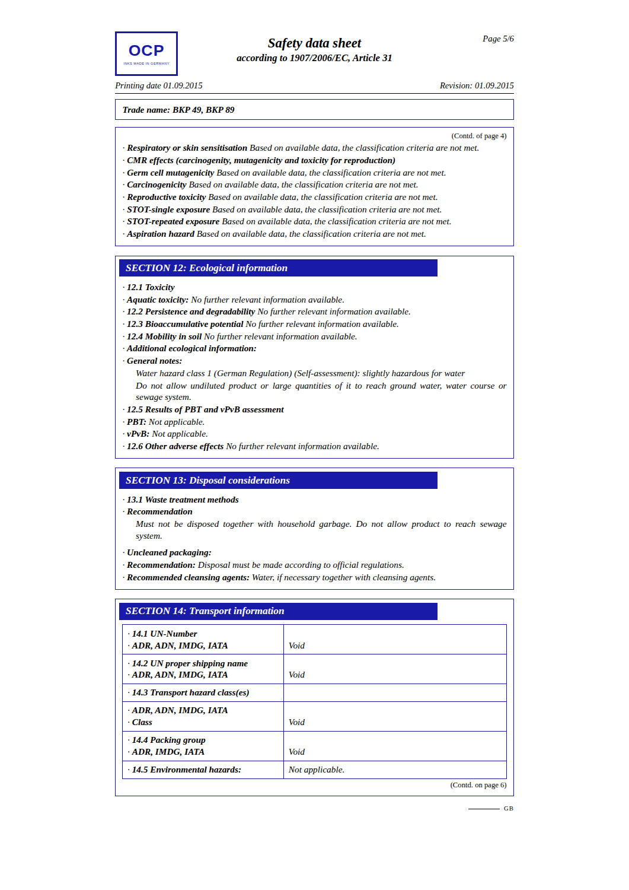OCP
INKS MADE IN GERMANY
Safety data sheet
according to 1907/2006/EC, Article 31
Page 5/6
Printing date 01.09.2015 Revision: 01.09.2015
Trade name: BKP 49, BKP 89
(Contd. of page 4)
· Respiratory or skin sensitisation Based on available data, the classification criteria are not met.
· CMR effects (carcinogenity, mutagenicity and toxicity for reproduction)
· Germ cell mutagenicity Based on available data, the classification criteria are not met.
· Carcinogenicity Based on available data, the classification criteria are not met.
· Reproductive toxicity Based on available data, the classification criteria are not met.
· STOT-single exposure Based on available data, the classification criteria are not met.
· STOT-repeated exposure Based on available data, the classification criteria are not met.
· Aspiration hazard Based on available data, the classification criteria are not met.
SECTION 12: Ecological information
· 12.1 Toxicity
· Aquatic toxicity: No further relevant information available.
· 12.2 Persistence and degradability No further relevant information available.
· 12.3 Bioaccumulative potential No further relevant information available.
· 12.4 Mobility in soil No further relevant information available.
· Additional ecological information:
· General notes:
Water hazard class 1 (German Regulation) (Self-assessment): slightly hazardous for water
Do not allow undiluted product or large quantities of it to reach ground water, water course or sewage system.
· 12.5 Results of PBT and vPvB assessment
· PBT: Not applicable.
· vPvB: Not applicable.
· 12.6 Other adverse effects No further relevant information available.
SECTION 13: Disposal considerations
· 13.1 Waste treatment methods
· Recommendation
Must not be disposed together with household garbage. Do not allow product to reach sewage system.
· Uncleaned packaging:
· Recommendation: Disposal must be made according to official regulations.
· Recommended cleansing agents: Water, if necessary together with cleansing agents.
SECTION 14: Transport information
| · 14.1 UN-Number · ADR, ADN, IMDG, IATA | Void |
| · 14.2 UN proper shipping name · ADR, ADN, IMDG, IATA | Void |
| · 14.3 Transport hazard class(es) | |
| · ADR, ADN, IMDG, IATA · Class | Void |
| · 14.4 Packing group · ADR, IMDG, IATA | Void |
| · 14.5 Environmental hazards: | Not applicable. |
(Contd. on page 6)
GB